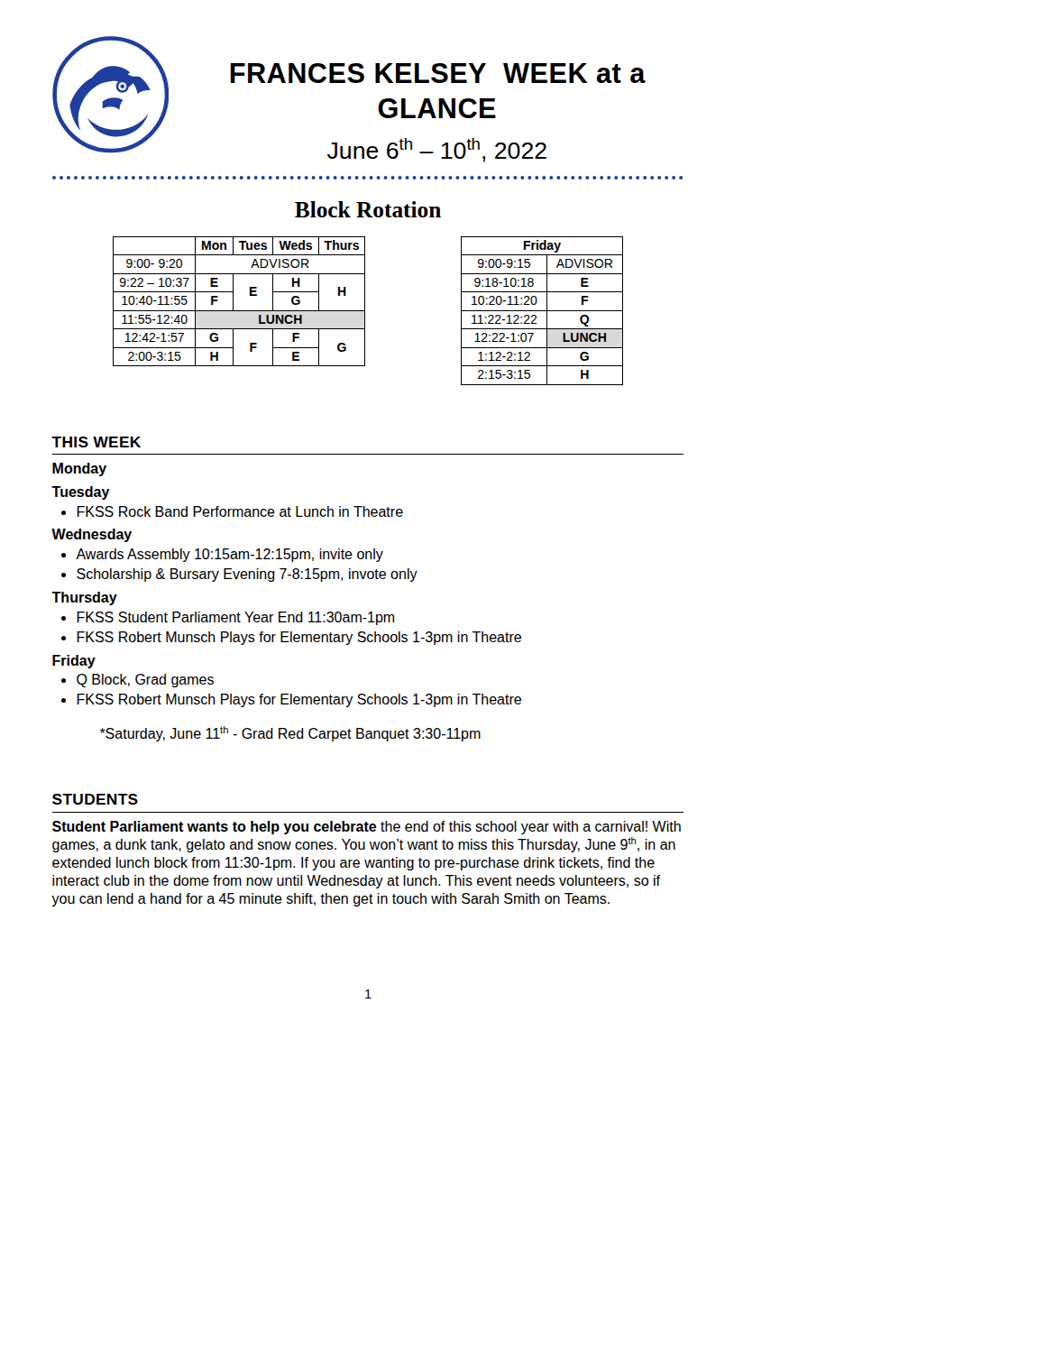FRANCES KELSEY WEEK at a GLANCE
June 6th – 10th, 2022
Block Rotation
| | Mon | Tues | Weds | Thurs |
| 9:00- 9:20 | ADVISOR |
| 9:22 – 10:37 | E | E | H | H |
| 10:40-11:55 | F | G |
| 11:55-12:40 | LUNCH |
| 12:42-1:57 | G | F | F | G |
| 2:00-3:15 | H | E |
| Friday |
| --- |
| 9:00-9:15 | ADVISOR |
| 9:18-10:18 | E |
| 10:20-11:20 | F |
| 11:22-12:22 | Q |
| 12:22-1:07 | LUNCH |
| 1:12-2:12 | G |
| 2:15-3:15 | H |
THIS WEEK
Monday
Tuesday
FKSS Rock Band Performance at Lunch in Theatre
Wednesday
Awards Assembly 10:15am-12:15pm, invite only
Scholarship & Bursary Evening 7-8:15pm, invote only
Thursday
FKSS Student Parliament Year End 11:30am-1pm
FKSS Robert Munsch Plays for Elementary Schools 1-3pm in Theatre
Friday
Q Block, Grad games
FKSS Robert Munsch Plays for Elementary Schools 1-3pm in Theatre
*Saturday, June 11th - Grad Red Carpet Banquet 3:30-11pm
STUDENTS
Student Parliament wants to help you celebrate the end of this school year with a carnival! With games, a dunk tank, gelato and snow cones. You won’t want to miss this Thursday, June 9th, in an extended lunch block from 11:30-1pm. If you are wanting to pre-purchase drink tickets, find the interact club in the dome from now until Wednesday at lunch. This event needs volunteers, so if you can lend a hand for a 45 minute shift, then get in touch with Sarah Smith on Teams.
1